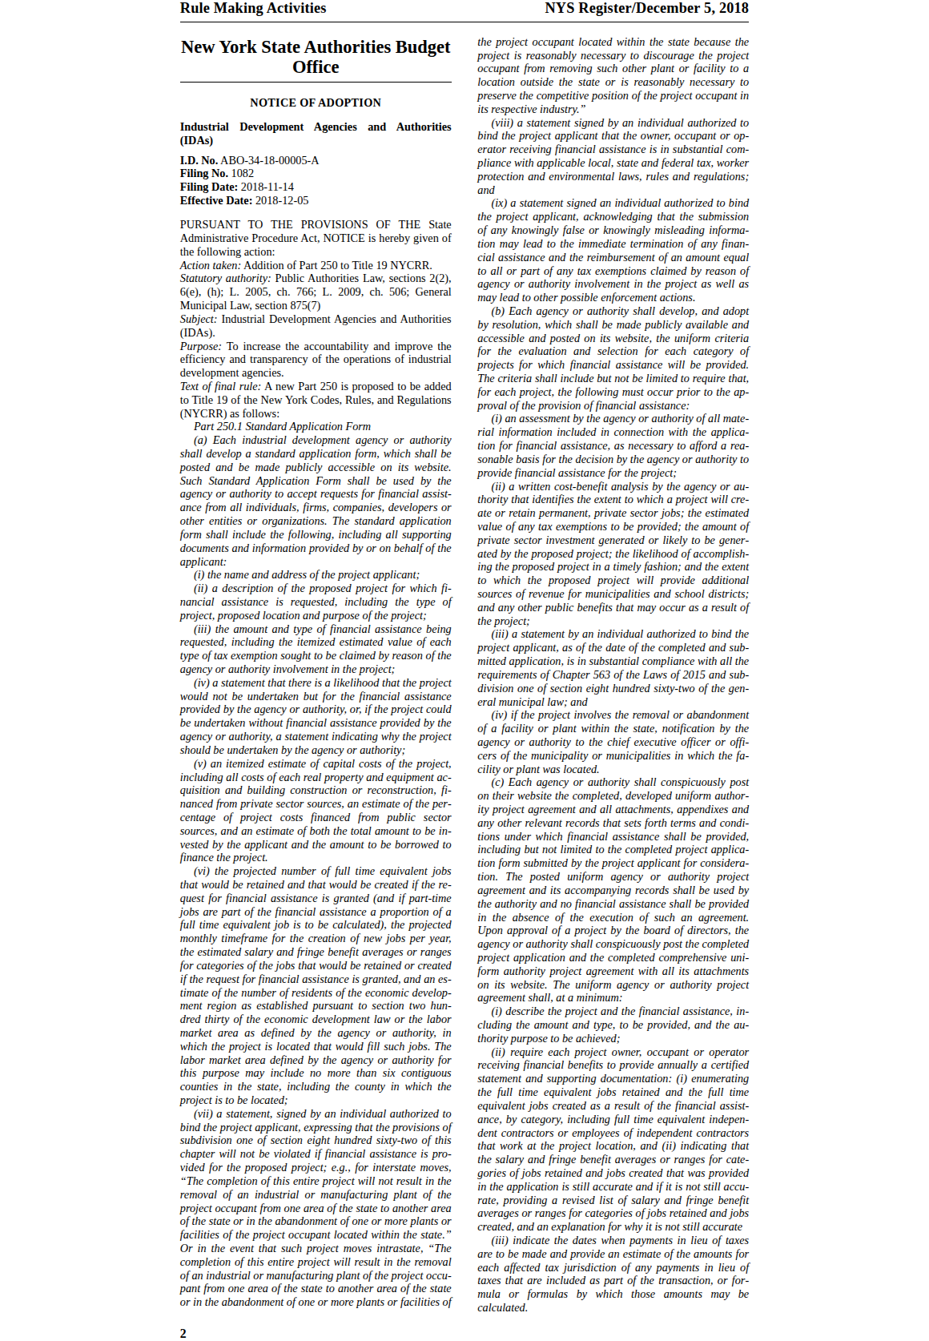Rule Making Activities
NYS Register/December 5, 2018
New York State Authorities Budget Office
NOTICE OF ADOPTION
Industrial Development Agencies and Authorities (IDAs)
I.D. No. ABO-34-18-00005-A
Filing No. 1082
Filing Date: 2018-11-14
Effective Date: 2018-12-05
PURSUANT TO THE PROVISIONS OF THE State Administrative Procedure Act, NOTICE is hereby given of the following action:
Action taken: Addition of Part 250 to Title 19 NYCRR.
Statutory authority: Public Authorities Law, sections 2(2), 6(e), (h); L. 2005, ch. 766; L. 2009, ch. 506; General Municipal Law, section 875(7)
Subject: Industrial Development Agencies and Authorities (IDAs).
Purpose: To increase the accountability and improve the efficiency and transparency of the operations of industrial development agencies.
Text of final rule: A new Part 250 is proposed to be added to Title 19 of the New York Codes, Rules, and Regulations (NYCRR) as follows:
Part 250.1 Standard Application Form
(a) Each industrial development agency or authority shall develop a standard application form, which shall be posted and be made publicly accessible on its website. Such Standard Application Form shall be used by the agency or authority to accept requests for financial assistance from all individuals, firms, companies, developers or other entities or organizations. The standard application form shall include the following, including all supporting documents and information provided by or on behalf of the applicant:
(i) the name and address of the project applicant;
(ii) a description of the proposed project for which financial assistance is requested, including the type of project, proposed location and purpose of the project;
(iii) the amount and type of financial assistance being requested, including the itemized estimated value of each type of tax exemption sought to be claimed by reason of the agency or authority involvement in the project;
(iv) a statement that there is a likelihood that the project would not be undertaken but for the financial assistance provided by the agency or authority, or, if the project could be undertaken without financial assistance provided by the agency or authority, a statement indicating why the project should be undertaken by the agency or authority;
(v) an itemized estimate of capital costs of the project, including all costs of each real property and equipment acquisition and building construction or reconstruction, financed from private sector sources, an estimate of the percentage of project costs financed from public sector sources, and an estimate of both the total amount to be invested by the applicant and the amount to be borrowed to finance the project.
(vi) the projected number of full time equivalent jobs that would be retained and that would be created if the request for financial assistance is granted (and if part-time jobs are part of the financial assistance a proportion of a full time equivalent job is to be calculated), the projected monthly timeframe for the creation of new jobs per year, the estimated salary and fringe benefit averages or ranges for categories of the jobs that would be retained or created if the request for financial assistance is granted, and an estimate of the number of residents of the economic development region as established pursuant to section two hundred thirty of the economic development law or the labor market area as defined by the agency or authority, in which the project is located that would fill such jobs. The labor market area defined by the agency or authority for this purpose may include no more than six contiguous counties in the state, including the county in which the project is to be located;
(vii) a statement, signed by an individual authorized to bind the project applicant, expressing that the provisions of subdivision one of section eight hundred sixty-two of this chapter will not be violated if financial assistance is provided for the proposed project; e.g., for interstate moves, “The completion of this entire project will not result in the removal of an industrial or manufacturing plant of the project occupant from one area of the state to another area of the state or in the abandonment of one or more plants or facilities of the project occupant located within the state.” Or in the event that such project moves intrastate, “The completion of this entire project will result in the removal of an industrial or manufacturing plant of the project occupant from one area of the state to another area of the state or in the abandonment of one or more plants or facilities of the project occupant located within the state because the project is reasonably necessary to discourage the project occupant from removing such other plant or facility to a location outside the state or is reasonably necessary to preserve the competitive position of the project occupant in its respective industry.”
(viii) a statement signed by an individual authorized to bind the project applicant that the owner, occupant or operator receiving financial assistance is in substantial compliance with applicable local, state and federal tax, worker protection and environmental laws, rules and regulations; and
(ix) a statement signed an individual authorized to bind the project applicant, acknowledging that the submission of any knowingly false or knowingly misleading information may lead to the immediate termination of any financial assistance and the reimbursement of an amount equal to all or part of any tax exemptions claimed by reason of agency or authority involvement in the project as well as may lead to other possible enforcement actions.
(b) Each agency or authority shall develop, and adopt by resolution, which shall be made publicly available and accessible and posted on its website, the uniform criteria for the evaluation and selection for each category of projects for which financial assistance will be provided. The criteria shall include but not be limited to require that, for each project, the following must occur prior to the approval of the provision of financial assistance:
(i) an assessment by the agency or authority of all material information included in connection with the application for financial assistance, as necessary to afford a reasonable basis for the decision by the agency or authority to provide financial assistance for the project;
(ii) a written cost-benefit analysis by the agency or authority that identifies the extent to which a project will create or retain permanent, private sector jobs; the estimated value of any tax exemptions to be provided; the amount of private sector investment generated or likely to be generated by the proposed project; the likelihood of accomplishing the proposed project in a timely fashion; and the extent to which the proposed project will provide additional sources of revenue for municipalities and school districts; and any other public benefits that may occur as a result of the project;
(iii) a statement by an individual authorized to bind the project applicant, as of the date of the completed and submitted application, is in substantial compliance with all the requirements of Chapter 563 of the Laws of 2015 and subdivision one of section eight hundred sixty-two of the general municipal law; and
(iv) if the project involves the removal or abandonment of a facility or plant within the state, notification by the agency or authority to the chief executive officer or officers of the municipality or municipalities in which the facility or plant was located.
(c) Each agency or authority shall conspicuously post on their website the completed, developed uniform authority project agreement and all attachments, appendixes and any other relevant records that sets forth terms and conditions under which financial assistance shall be provided, including but not limited to the completed project application form submitted by the project applicant for consideration. The posted uniform agency or authority project agreement and its accompanying records shall be used by the authority and no financial assistance shall be provided in the absence of the execution of such an agreement. Upon approval of a project by the board of directors, the agency or authority shall conspicuously post the completed project application and the completed comprehensive uniform authority project agreement with all its attachments on its website. The uniform agency or authority project agreement shall, at a minimum:
(i) describe the project and the financial assistance, including the amount and type, to be provided, and the authority purpose to be achieved;
(ii) require each project owner, occupant or operator receiving financial benefits to provide annually a certified statement and supporting documentation: (i) enumerating the full time equivalent jobs retained and the full time equivalent jobs created as a result of the financial assistance, by category, including full time equivalent independent contractors or employees of independent contractors that work at the project location, and (ii) indicating that the salary and fringe benefit averages or ranges for categories of jobs retained and jobs created that was provided in the application is still accurate and if it is not still accurate, providing a revised list of salary and fringe benefit averages or ranges for categories of jobs retained and jobs created, and an explanation for why it is not still accurate
(iii) indicate the dates when payments in lieu of taxes are to be made and provide an estimate of the amounts for each affected tax jurisdiction of any payments in lieu of taxes that are included as part of the transaction, or formula or formulas by which those amounts may be calculated.
2